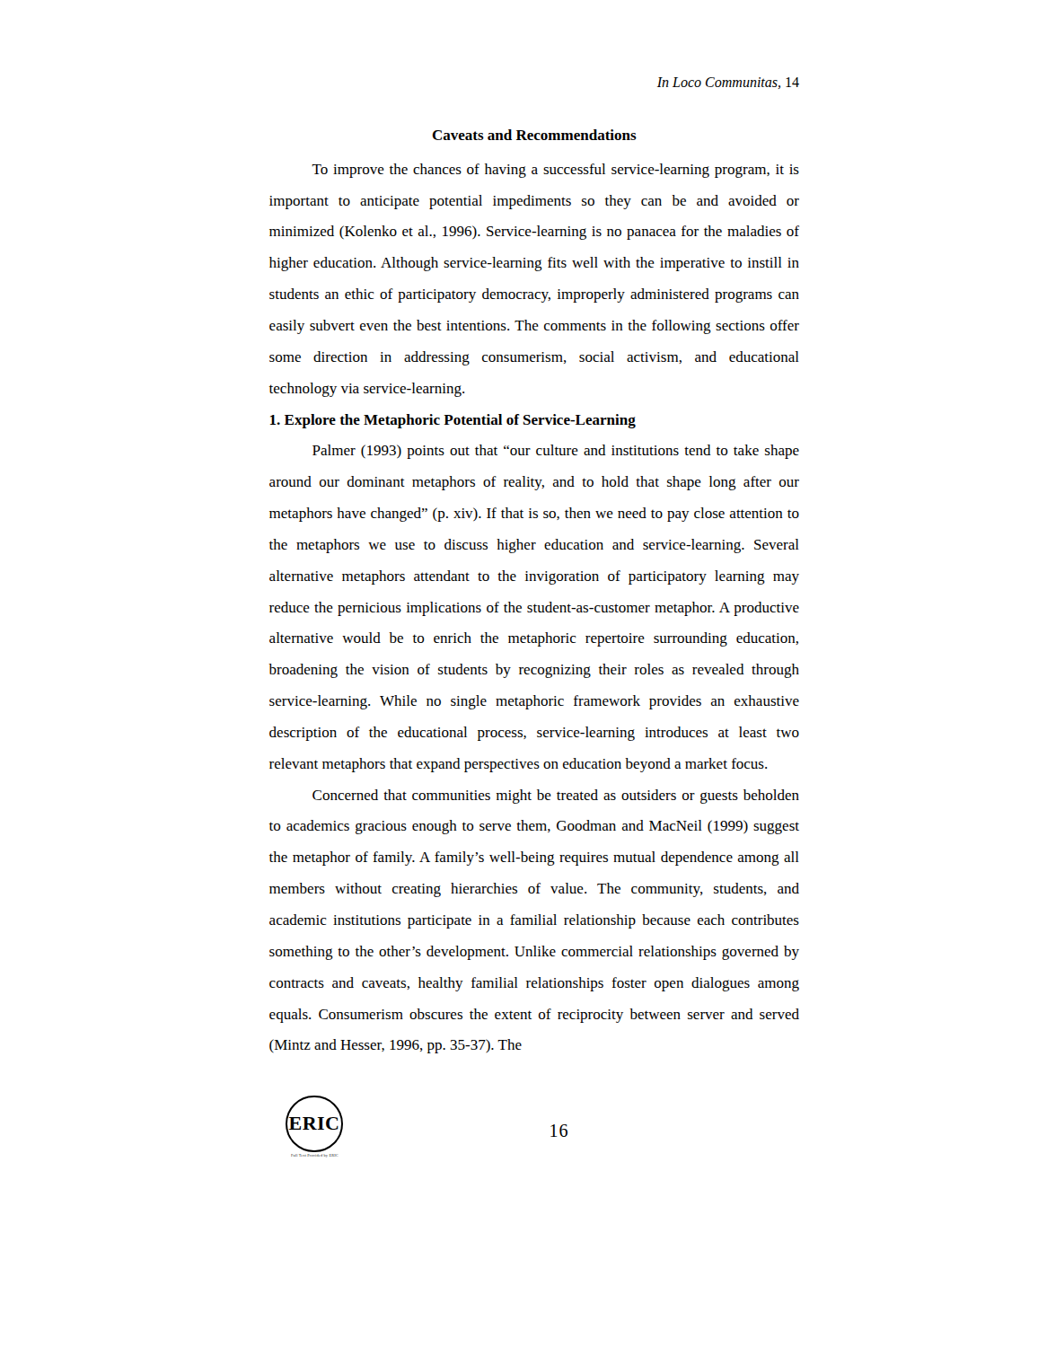In Loco Communitas, 14
Caveats and Recommendations
To improve the chances of having a successful service-learning program, it is important to anticipate potential impediments so they can be and avoided or minimized (Kolenko et al., 1996). Service-learning is no panacea for the maladies of higher education. Although service-learning fits well with the imperative to instill in students an ethic of participatory democracy, improperly administered programs can easily subvert even the best intentions. The comments in the following sections offer some direction in addressing consumerism, social activism, and educational technology via service-learning.
1. Explore the Metaphoric Potential of Service-Learning
Palmer (1993) points out that “our culture and institutions tend to take shape around our dominant metaphors of reality, and to hold that shape long after our metaphors have changed” (p. xiv). If that is so, then we need to pay close attention to the metaphors we use to discuss higher education and service-learning. Several alternative metaphors attendant to the invigoration of participatory learning may reduce the pernicious implications of the student-as-customer metaphor. A productive alternative would be to enrich the metaphoric repertoire surrounding education, broadening the vision of students by recognizing their roles as revealed through service-learning. While no single metaphoric framework provides an exhaustive description of the educational process, service-learning introduces at least two relevant metaphors that expand perspectives on education beyond a market focus.
Concerned that communities might be treated as outsiders or guests beholden to academics gracious enough to serve them, Goodman and MacNeil (1999) suggest the metaphor of family. A family’s well-being requires mutual dependence among all members without creating hierarchies of value. The community, students, and academic institutions participate in a familial relationship because each contributes something to the other’s development. Unlike commercial relationships governed by contracts and caveats, healthy familial relationships foster open dialogues among equals. Consumerism obscures the extent of reciprocity between server and served (Mintz and Hesser, 1996, pp. 35-37). The
ERIC
Full Text Provided by ERIC
16